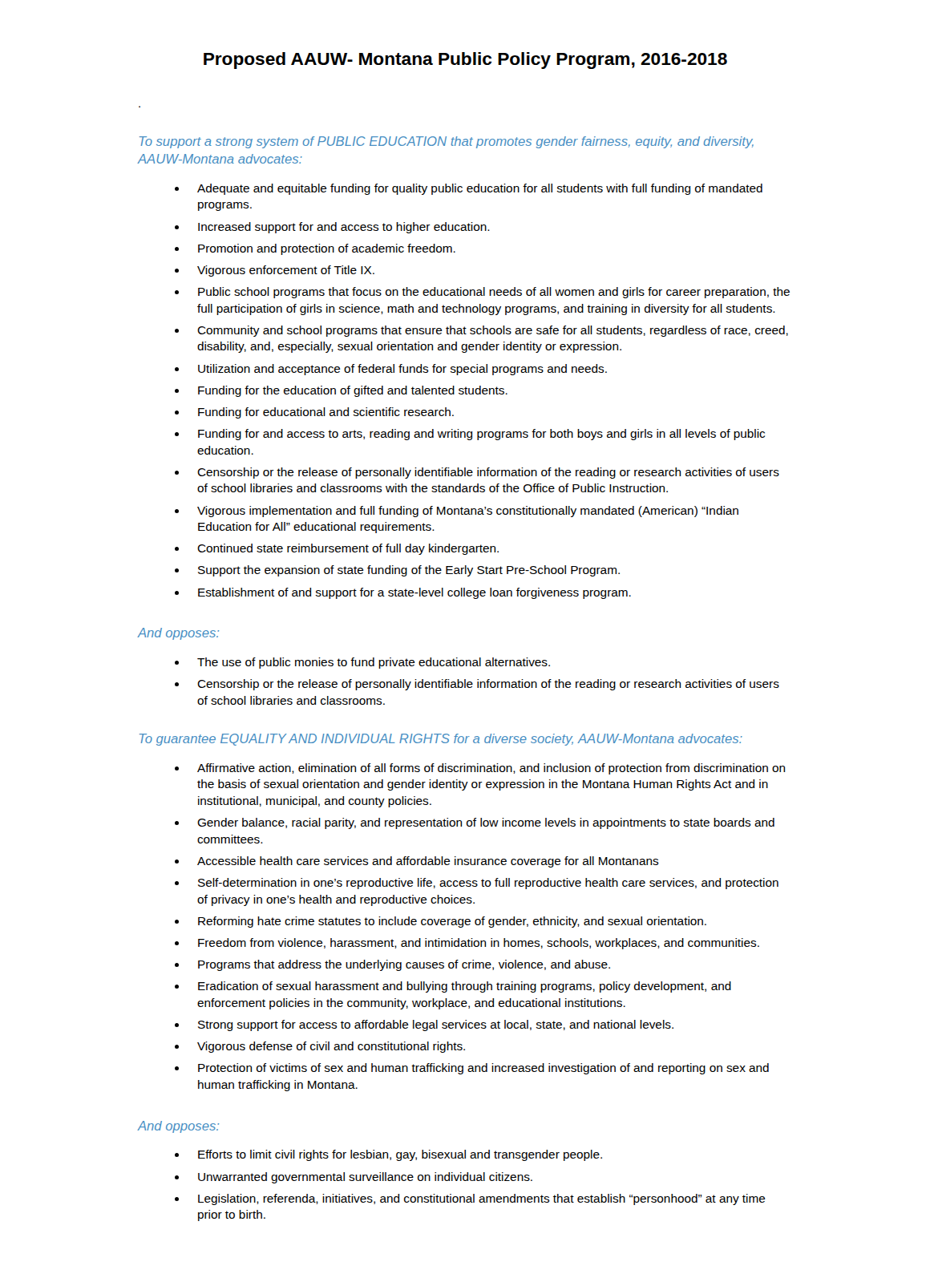Proposed AAUW- Montana Public Policy Program, 2016-2018
.
To support a strong system of PUBLIC EDUCATION that promotes gender fairness, equity, and diversity, AAUW-Montana advocates:
Adequate and equitable funding for quality public education for all students with full funding of mandated programs.
Increased support for and access to higher education.
Promotion and protection of academic freedom.
Vigorous enforcement of Title IX.
Public school programs that focus on the educational needs of all women and girls for career preparation, the full participation of girls in science, math and technology programs, and training in diversity for all students.
Community and school programs that ensure that schools are safe for all students, regardless of race, creed, disability, and, especially, sexual orientation and gender identity or expression.
Utilization and acceptance of federal funds for special programs and needs.
Funding for the education of gifted and talented students.
Funding for educational and scientific research.
Funding for and access to arts, reading and writing programs for both boys and girls in all levels of public education.
Censorship or the release of personally identifiable information of the reading or research activities of users of school libraries and classrooms with the standards of the Office of Public Instruction.
Vigorous implementation and full funding of Montana’s constitutionally mandated (American) “Indian Education for All” educational requirements.
Continued state reimbursement of full day kindergarten.
Support the expansion of state funding of the Early Start Pre-School Program.
Establishment of and support for a state-level college loan forgiveness program.
And opposes:
The use of public monies to fund private educational alternatives.
Censorship or the release of personally identifiable information of the reading or research activities of users of school libraries and classrooms.
To guarantee EQUALITY AND INDIVIDUAL RIGHTS for a diverse society, AAUW-Montana advocates:
Affirmative action, elimination of all forms of discrimination, and inclusion of protection from discrimination on the basis of sexual orientation and gender identity or expression in the Montana Human Rights Act and in institutional, municipal, and county policies.
Gender balance, racial parity, and representation of low income levels in appointments to state boards and committees.
Accessible health care services and affordable insurance coverage for all Montanans
Self-determination in one’s reproductive life, access to full reproductive health care services, and protection of privacy in one’s health and reproductive choices.
Reforming hate crime statutes to include coverage of gender, ethnicity, and sexual orientation.
Freedom from violence, harassment, and intimidation in homes, schools, workplaces, and communities.
Programs that address the underlying causes of crime, violence, and abuse.
Eradication of sexual harassment and bullying through training programs, policy development, and enforcement policies in the community, workplace, and educational institutions.
Strong support for access to affordable legal services at local, state, and national levels.
Vigorous defense of civil and constitutional rights.
Protection of victims of sex and human trafficking and increased investigation of and reporting on sex and human trafficking in Montana.
And opposes:
Efforts to limit civil rights for lesbian, gay, bisexual and transgender people.
Unwarranted governmental surveillance on individual citizens.
Legislation, referenda, initiatives, and constitutional amendments that establish “personhood” at any time prior to birth.